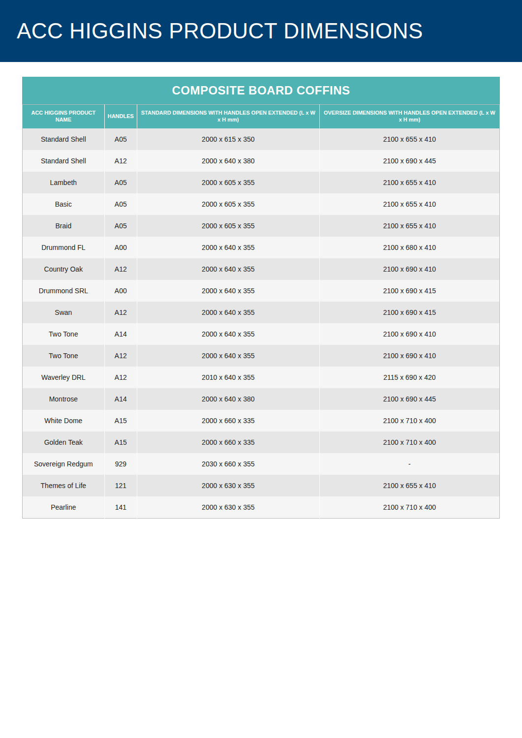ACC HIGGINS PRODUCT DIMENSIONS
COMPOSITE BOARD COFFINS
| ACC HIGGINS PRODUCT NAME | HANDLES | STANDARD DIMENSIONS WITH HANDLES OPEN EXTENDED (L x W x H mm) | OVERSIZE DIMENSIONS WITH HANDLES OPEN EXTENDED (L x W x H mm) |
| --- | --- | --- | --- |
| Standard Shell | A05 | 2000 x 615 x 350 | 2100 x 655 x 410 |
| Standard Shell | A12 | 2000 x 640 x 380 | 2100 x 690 x 445 |
| Lambeth | A05 | 2000 x 605 x 355 | 2100 x 655 x 410 |
| Basic | A05 | 2000 x 605 x 355 | 2100 x 655 x 410 |
| Braid | A05 | 2000 x 605 x 355 | 2100 x 655 x 410 |
| Drummond FL | A00 | 2000 x 640 x 355 | 2100 x 680 x 410 |
| Country Oak | A12 | 2000 x 640 x 355 | 2100 x 690 x 410 |
| Drummond SRL | A00 | 2000 x 640 x 355 | 2100 x 690 x 415 |
| Swan | A12 | 2000 x 640 x 355 | 2100 x 690 x 415 |
| Two Tone | A14 | 2000 x 640 x 355 | 2100 x 690 x 410 |
| Two Tone | A12 | 2000 x 640 x 355 | 2100 x 690 x 410 |
| Waverley DRL | A12 | 2010 x 640 x 355 | 2115 x 690 x 420 |
| Montrose | A14 | 2000 x 640 x 380 | 2100 x 690 x 445 |
| White Dome | A15 | 2000 x 660 x 335 | 2100 x 710 x 400 |
| Golden Teak | A15 | 2000 x 660 x 335 | 2100 x 710 x 400 |
| Sovereign Redgum | 929 | 2030 x 660 x 355 | - |
| Themes of Life | 121 | 2000 x 630 x 355 | 2100 x 655 x 410 |
| Pearline | 141 | 2000 x 630 x 355 | 2100 x 710 x 400 |